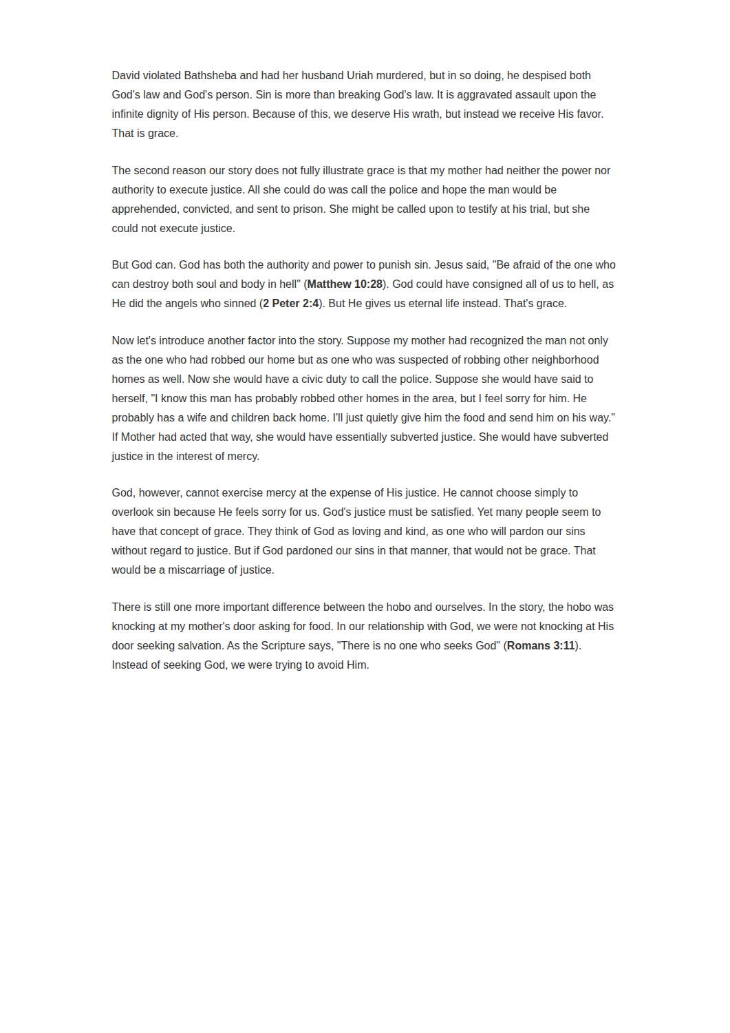David violated Bathsheba and had her husband Uriah murdered, but in so doing, he despised both God's law and God's person. Sin is more than breaking God's law. It is aggravated assault upon the infinite dignity of His person. Because of this, we deserve His wrath, but instead we receive His favor. That is grace.
The second reason our story does not fully illustrate grace is that my mother had neither the power nor authority to execute justice. All she could do was call the police and hope the man would be apprehended, convicted, and sent to prison. She might be called upon to testify at his trial, but she could not execute justice.
But God can. God has both the authority and power to punish sin. Jesus said, "Be afraid of the one who can destroy both soul and body in hell" (Matthew 10:28). God could have consigned all of us to hell, as He did the angels who sinned (2 Peter 2:4). But He gives us eternal life instead. That's grace.
Now let's introduce another factor into the story. Suppose my mother had recognized the man not only as the one who had robbed our home but as one who was suspected of robbing other neighborhood homes as well. Now she would have a civic duty to call the police. Suppose she would have said to herself, "I know this man has probably robbed other homes in the area, but I feel sorry for him. He probably has a wife and children back home. I'll just quietly give him the food and send him on his way." If Mother had acted that way, she would have essentially subverted justice. She would have subverted justice in the interest of mercy.
God, however, cannot exercise mercy at the expense of His justice. He cannot choose simply to overlook sin because He feels sorry for us. God's justice must be satisfied. Yet many people seem to have that concept of grace. They think of God as loving and kind, as one who will pardon our sins without regard to justice. But if God pardoned our sins in that manner, that would not be grace. That would be a miscarriage of justice.
There is still one more important difference between the hobo and ourselves. In the story, the hobo was knocking at my mother's door asking for food. In our relationship with God, we were not knocking at His door seeking salvation. As the Scripture says, "There is no one who seeks God" (Romans 3:11). Instead of seeking God, we were trying to avoid Him.